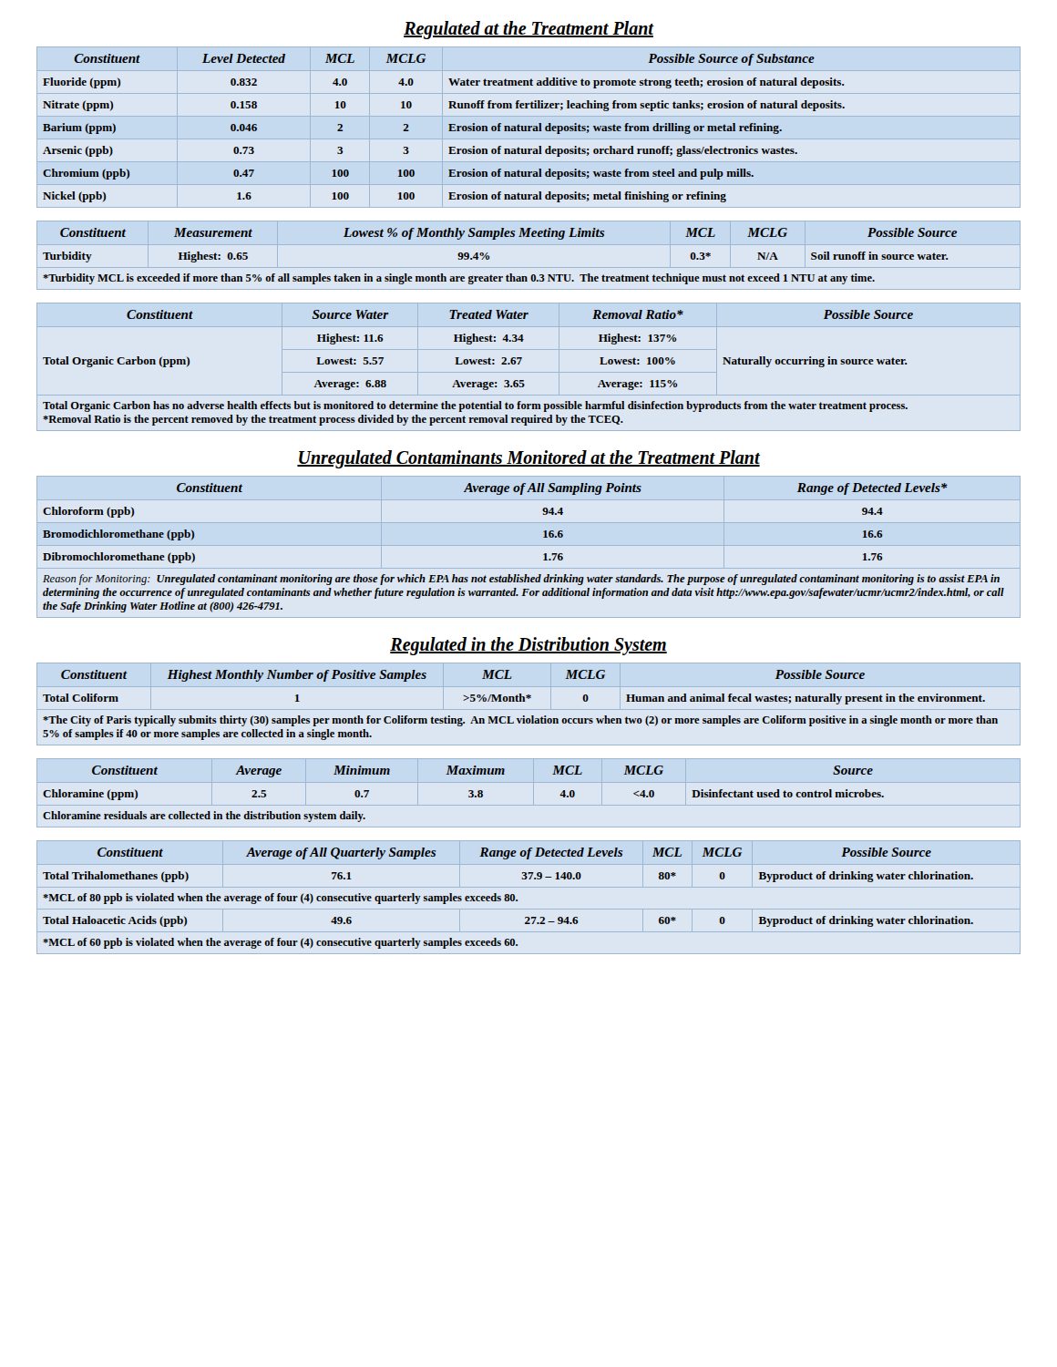Regulated at the Treatment Plant
| Constituent | Level Detected | MCL | MCLG | Possible Source of Substance |
| --- | --- | --- | --- | --- |
| Fluoride (ppm) | 0.832 | 4.0 | 4.0 | Water treatment additive to promote strong teeth; erosion of natural deposits. |
| Nitrate (ppm) | 0.158 | 10 | 10 | Runoff from fertilizer; leaching from septic tanks; erosion of natural deposits. |
| Barium (ppm) | 0.046 | 2 | 2 | Erosion of natural deposits; waste from drilling or metal refining. |
| Arsenic (ppb) | 0.73 | 3 | 3 | Erosion of natural deposits; orchard runoff; glass/electronics wastes. |
| Chromium (ppb) | 0.47 | 100 | 100 | Erosion of natural deposits; waste from steel and pulp mills. |
| Nickel (ppb) | 1.6 | 100 | 100 | Erosion of natural deposits; metal finishing or refining |
| Constituent | Measurement | Lowest % of Monthly Samples Meeting Limits | MCL | MCLG | Possible Source |
| --- | --- | --- | --- | --- | --- |
| Turbidity | Highest: 0.65 | 99.4% | 0.3* | N/A | Soil runoff in source water. |
| *Turbidity MCL is exceeded if more than 5% of all samples taken in a single month are greater than 0.3 NTU. The treatment technique must not exceed 1 NTU at any time. |
| Constituent | Source Water | Treated Water | Removal Ratio* | Possible Source |
| --- | --- | --- | --- | --- |
| Total Organic Carbon (ppm) | Highest: 11.6 | Highest: 4.34 | Highest: 137% | Naturally occurring in source water. |
| Lowest: 5.57 | Lowest: 2.67 | Lowest: 100% |
| Average: 6.88 | Average: 3.65 | Average: 115% |
| Total Organic Carbon has no adverse health effects but is monitored to determine the potential to form possible harmful disinfection byproducts from the water treatment process. *Removal Ratio is the percent removed by the treatment process divided by the percent removal required by the TCEQ. |
Unregulated Contaminants Monitored at the Treatment Plant
| Constituent | Average of All Sampling Points | Range of Detected Levels* |
| --- | --- | --- |
| Chloroform (ppb) | 94.4 | 94.4 |
| Bromodichloromethane (ppb) | 16.6 | 16.6 |
| Dibromochloromethane (ppb) | 1.76 | 1.76 |
| Reason for Monitoring: Unregulated contaminant monitoring are those for which EPA has not established drinking water standards. The purpose of unregulated contaminant monitoring is to assist EPA in determining the occurrence of unregulated contaminants and whether future regulation is warranted. For additional information and data visit http://www.epa.gov/safewater/ucmr/ucmr2/index.html, or call the Safe Drinking Water Hotline at (800) 426-4791. |
Regulated in the Distribution System
| Constituent | Highest Monthly Number of Positive Samples | MCL | MCLG | Possible Source |
| --- | --- | --- | --- | --- |
| Total Coliform | 1 | >5%/Month* | 0 | Human and animal fecal wastes; naturally present in the environment. |
| *The City of Paris typically submits thirty (30) samples per month for Coliform testing. An MCL violation occurs when two (2) or more samples are Coliform positive in a single month or more than 5% of samples if 40 or more samples are collected in a single month. |
| Constituent | Average | Minimum | Maximum | MCL | MCLG | Source |
| --- | --- | --- | --- | --- | --- | --- |
| Chloramine (ppm) | 2.5 | 0.7 | 3.8 | 4.0 | <4.0 | Disinfectant used to control microbes. |
| Chloramine residuals are collected in the distribution system daily. |
| Constituent | Average of All Quarterly Samples | Range of Detected Levels | MCL | MCLG | Possible Source |
| --- | --- | --- | --- | --- | --- |
| Total Trihalomethanes (ppb) | 76.1 | 37.9 – 140.0 | 80* | 0 | Byproduct of drinking water chlorination. |
| *MCL of 80 ppb is violated when the average of four (4) consecutive quarterly samples exceeds 80. |
| Total Haloacetic Acids (ppb) | 49.6 | 27.2 – 94.6 | 60* | 0 | Byproduct of drinking water chlorination. |
| *MCL of 60 ppb is violated when the average of four (4) consecutive quarterly samples exceeds 60. |